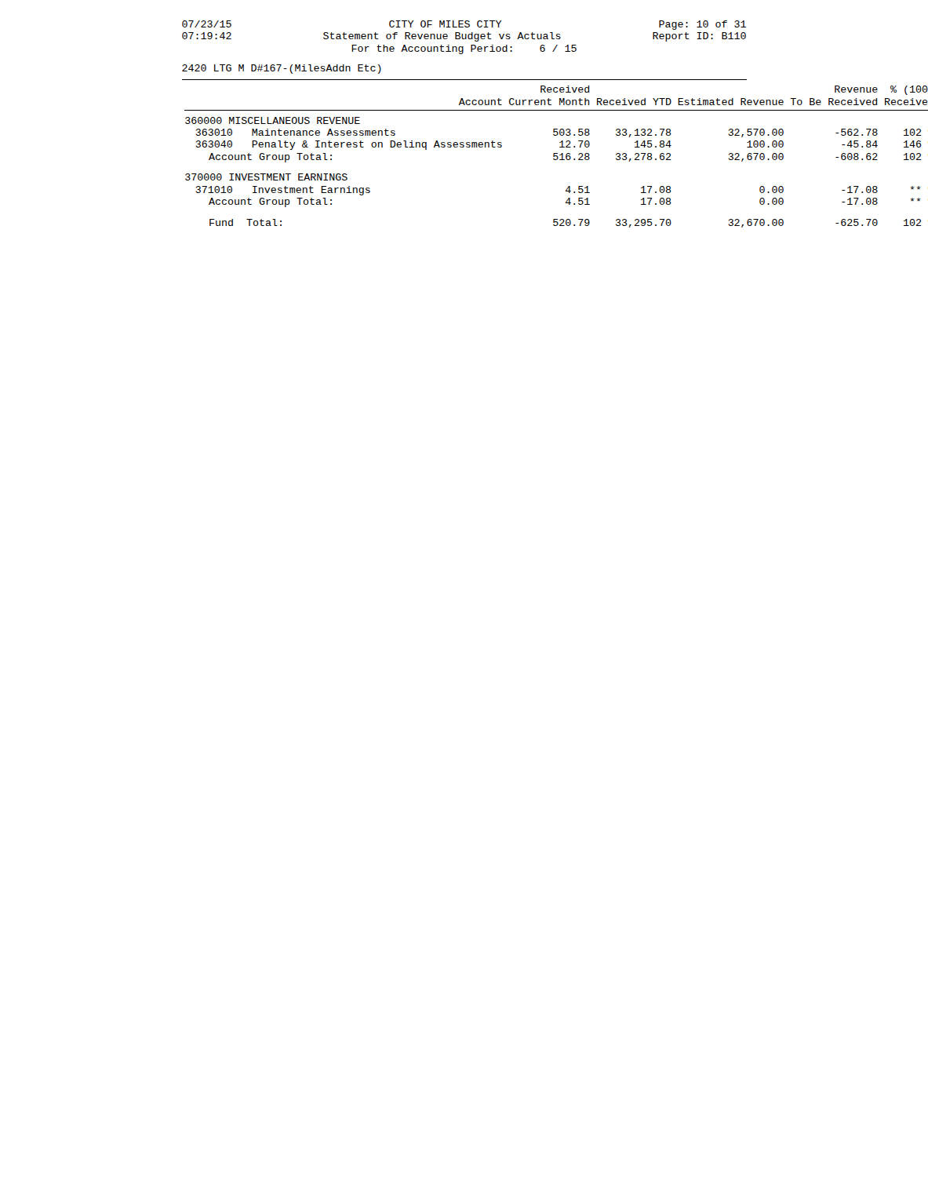07/23/15 CITY OF MILES CITY Page: 10 of 31
07:19:42 Statement of Revenue Budget vs Actuals Report ID: B110
For the Accounting Period: 6 / 15
2420 LTG M D#167-(MilesAddn Etc)
| | Received | | | Revenue | % (100) |
| --- | --- | --- | --- | --- | --- |
| Account | Current Month | Received YTD | Estimated Revenue | To Be Received | Received |
| 360000 MISCELLANEOUS REVENUE | | | | | |
| 363010 Maintenance Assessments | 503.58 | 33,132.78 | 32,570.00 | -562.78 | 102 % |
| 363040 Penalty & Interest on Delinq Assessments | 12.70 | 145.84 | 100.00 | -45.84 | 146 % |
| Account Group Total: | 516.28 | 33,278.62 | 32,670.00 | -608.62 | 102 % |
| 370000 INVESTMENT EARNINGS | | | | | |
| 371010 Investment Earnings | 4.51 | 17.08 | 0.00 | -17.08 | ** % |
| Account Group Total: | 4.51 | 17.08 | 0.00 | -17.08 | ** % |
| Fund Total: | 520.79 | 33,295.70 | 32,670.00 | -625.70 | 102 % |